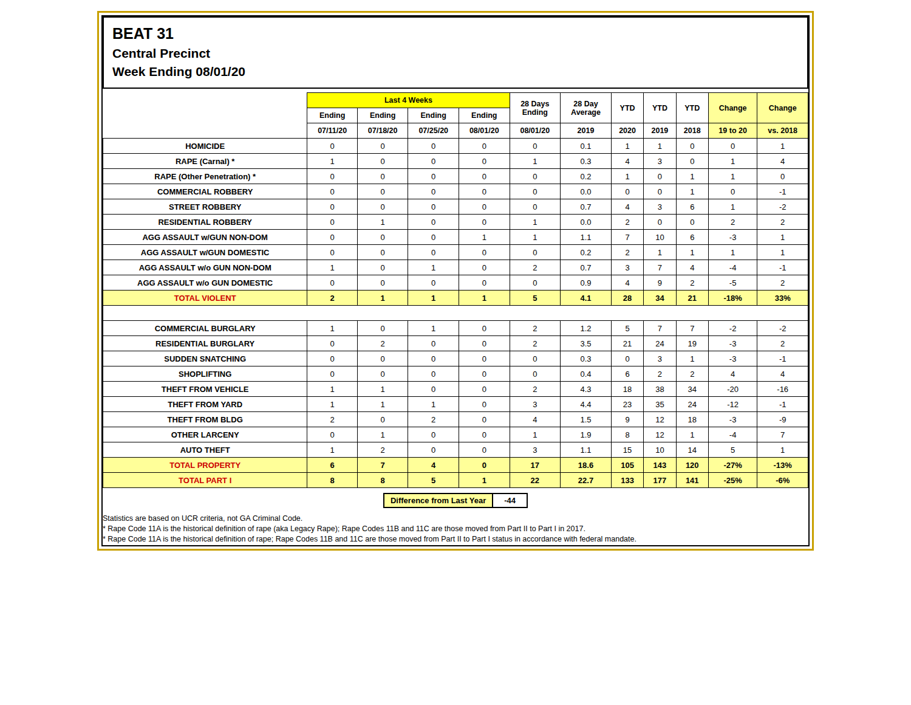BEAT 31
Central Precinct
Week Ending 08/01/20
| | Last 4 Weeks | 28 Days Ending | 28 Day Average | YTD | YTD | YTD | Change | Change |
| --- | --- | --- | --- | --- | --- | --- | --- | --- |
| Ending | Ending | Ending | Ending |
| | 07/11/20 | 07/18/20 | 07/25/20 | 08/01/20 | 08/01/20 | 2019 | 2020 | 2019 | 2018 | 19 to 20 | vs. 2018 |
| HOMICIDE | 0 | 0 | 0 | 0 | 0 | 0.1 | 1 | 1 | 0 | 0 | 1 |
| RAPE (Carnal) * | 1 | 0 | 0 | 0 | 1 | 0.3 | 4 | 3 | 0 | 1 | 4 |
| RAPE (Other Penetration) * | 0 | 0 | 0 | 0 | 0 | 0.2 | 1 | 0 | 1 | 1 | 0 |
| COMMERCIAL ROBBERY | 0 | 0 | 0 | 0 | 0 | 0.0 | 0 | 0 | 1 | 0 | -1 |
| STREET ROBBERY | 0 | 0 | 0 | 0 | 0 | 0.7 | 4 | 3 | 6 | 1 | -2 |
| RESIDENTIAL ROBBERY | 0 | 1 | 0 | 0 | 1 | 0.0 | 2 | 0 | 0 | 2 | 2 |
| AGG ASSAULT w/GUN NON-DOM | 0 | 0 | 0 | 1 | 1 | 1.1 | 7 | 10 | 6 | -3 | 1 |
| AGG ASSAULT w/GUN DOMESTIC | 0 | 0 | 0 | 0 | 0 | 0.2 | 2 | 1 | 1 | 1 | 1 |
| AGG ASSAULT w/o GUN NON-DOM | 1 | 0 | 1 | 0 | 2 | 0.7 | 3 | 7 | 4 | -4 | -1 |
| AGG ASSAULT w/o GUN DOMESTIC | 0 | 0 | 0 | 0 | 0 | 0.9 | 4 | 9 | 2 | -5 | 2 |
| TOTAL VIOLENT | 2 | 1 | 1 | 1 | 5 | 4.1 | 28 | 34 | 21 | -18% | 33% |
| COMMERCIAL BURGLARY | 1 | 0 | 1 | 0 | 2 | 1.2 | 5 | 7 | 7 | -2 | -2 |
| RESIDENTIAL BURGLARY | 0 | 2 | 0 | 0 | 2 | 3.5 | 21 | 24 | 19 | -3 | 2 |
| SUDDEN SNATCHING | 0 | 0 | 0 | 0 | 0 | 0.3 | 0 | 3 | 1 | -3 | -1 |
| SHOPLIFTING | 0 | 0 | 0 | 0 | 0 | 0.4 | 6 | 2 | 2 | 4 | 4 |
| THEFT FROM VEHICLE | 1 | 1 | 0 | 0 | 2 | 4.3 | 18 | 38 | 34 | -20 | -16 |
| THEFT FROM YARD | 1 | 1 | 1 | 0 | 3 | 4.4 | 23 | 35 | 24 | -12 | -1 |
| THEFT FROM BLDG | 2 | 0 | 2 | 0 | 4 | 1.5 | 9 | 12 | 18 | -3 | -9 |
| OTHER LARCENY | 0 | 1 | 0 | 0 | 1 | 1.9 | 8 | 12 | 1 | -4 | 7 |
| AUTO THEFT | 1 | 2 | 0 | 0 | 3 | 1.1 | 15 | 10 | 14 | 5 | 1 |
| TOTAL PROPERTY | 6 | 7 | 4 | 0 | 17 | 18.6 | 105 | 143 | 120 | -27% | -13% |
| TOTAL PART I | 8 | 8 | 5 | 1 | 22 | 22.7 | 133 | 177 | 141 | -25% | -6% |
Difference from Last Year-44
Statistics are based on UCR criteria, not GA Criminal Code.
* Rape Code 11A is the historical definition of rape (aka Legacy Rape); Rape Codes 11B and 11C are those moved from Part II to Part I in 2017.
* Rape Code 11A is the historical definition of rape; Rape Codes 11B and 11C are those moved from Part II to Part I status in accordance with federal mandate.